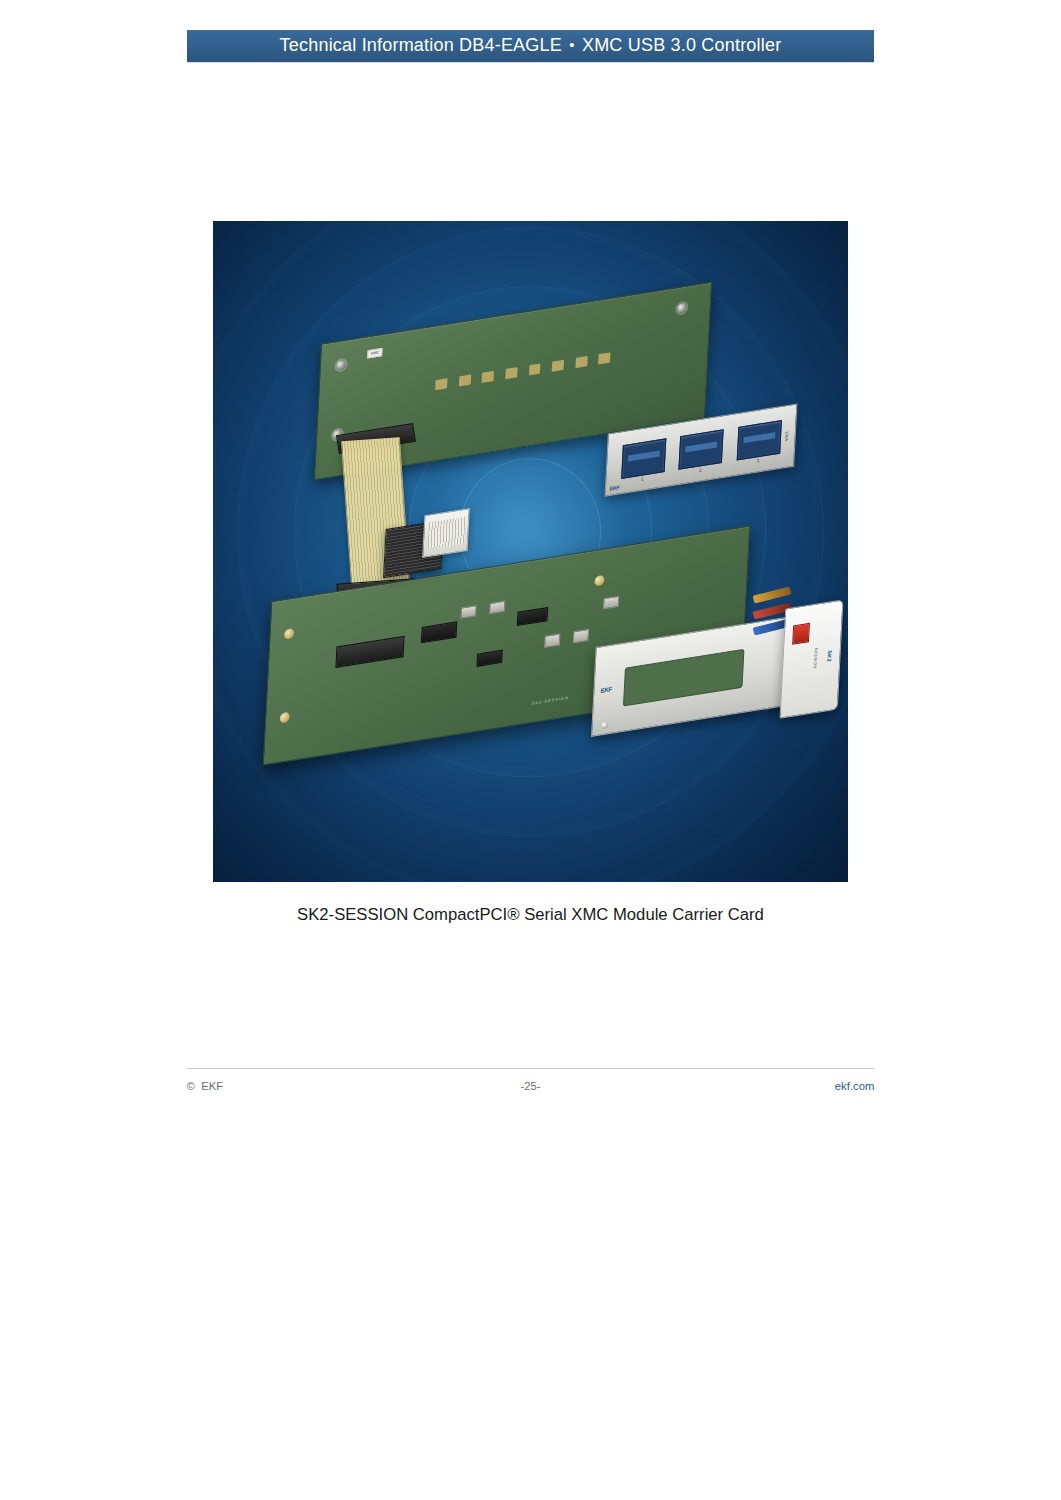Technical Information DB4-EAGLE•XMC USB 3.0 Controller
XMC
EKF
1
2
3
DBA
SK2-SESSION
EKF
SK2 SESSION
SK2-SESSION CompactPCI® Serial XMC Module Carrier Card
© EKF
-25-
ekf.com